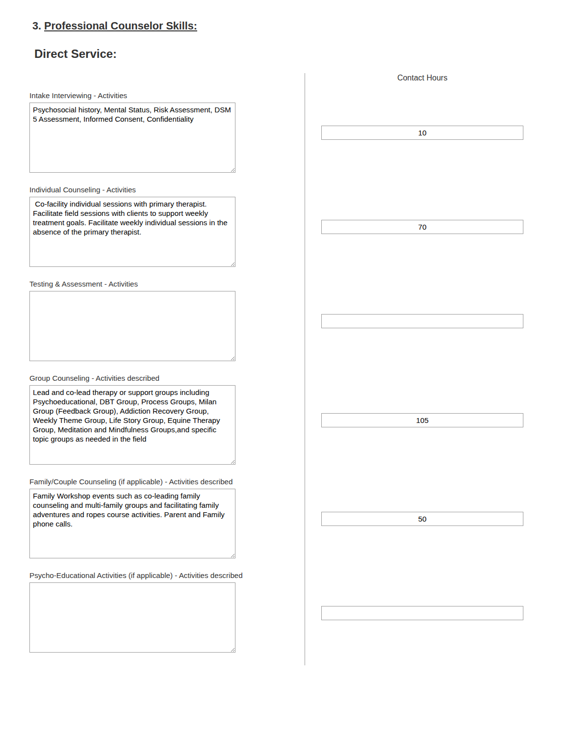Professional Counselor Skills:
Direct Service:
| | Contact Hours |
| --- | --- |
| Intake Interviewing - Activities Psychosocial history, Mental Status, Risk Assessment, DSM 5 Assessment, Informed Consent, Confidentiality | |
| Individual Counseling - Activities Co-facility individual sessions with primary therapist. Facilitate field sessions with clients to support weekly treatment goals. Facilitate weekly individual sessions in the absence of the primary therapist. | |
| Testing & Assessment - Activities | |
| Group Counseling - Activities described Lead and co-lead therapy or support groups including Psychoeducational, DBT Group, Process Groups, Milan Group (Feedback Group), Addiction Recovery Group, Weekly Theme Group, Life Story Group, Equine Therapy Group, Meditation and Mindfulness Groups,and specific topic groups as needed in the field | |
| Family/Couple Counseling (if applicable) - Activities described Family Workshop events such as co-leading family counseling and multi-family groups and facilitating family adventures and ropes course activities. Parent and Family phone calls. | |
| Psycho-Educational Activities (if applicable) - Activities described | |